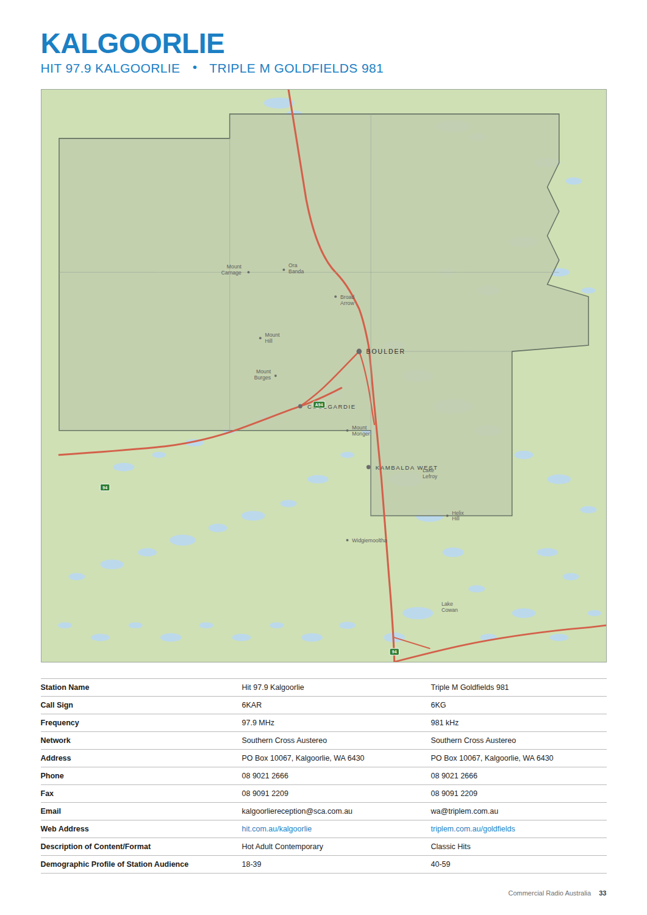Kalgoorlie
Hit 97.9 Kalgoorlie • Triple M Goldfields 981
Mount Carnage Ora Banda Broad Arrow Mount Hill Mount Burges BOULDER COOLGARDIE Mount Monger KAMBALDA WEST Lake Lefroy Widgiemooltha Helix Hill Lake Cowan Mount Thirsty NORSEMAN Mount Norcott Woolyeenyer Hill Mount Pleasant A94 94 94
| Station Name | Hit 97.9 Kalgoorlie | Triple M Goldfields 981 |
| Call Sign | 6KAR | 6KG |
| Frequency | 97.9 MHz | 981 kHz |
| Network | Southern Cross Austereo | Southern Cross Austereo |
| Address | PO Box 10067, Kalgoorlie, WA 6430 | PO Box 10067, Kalgoorlie, WA 6430 |
| Phone | 08 9021 2666 | 08 9021 2666 |
| Fax | 08 9091 2209 | 08 9091 2209 |
| Email | kalgoorliereception@sca.com.au | wa@triplem.com.au |
| Web Address | hit.com.au/kalgoorlie | triplem.com.au/goldfields |
| Description of Content/Format | Hot Adult Contemporary | Classic Hits |
| Demographic Profile of Station Audience | 18-39 | 40-59 |
Commercial Radio Australia 33